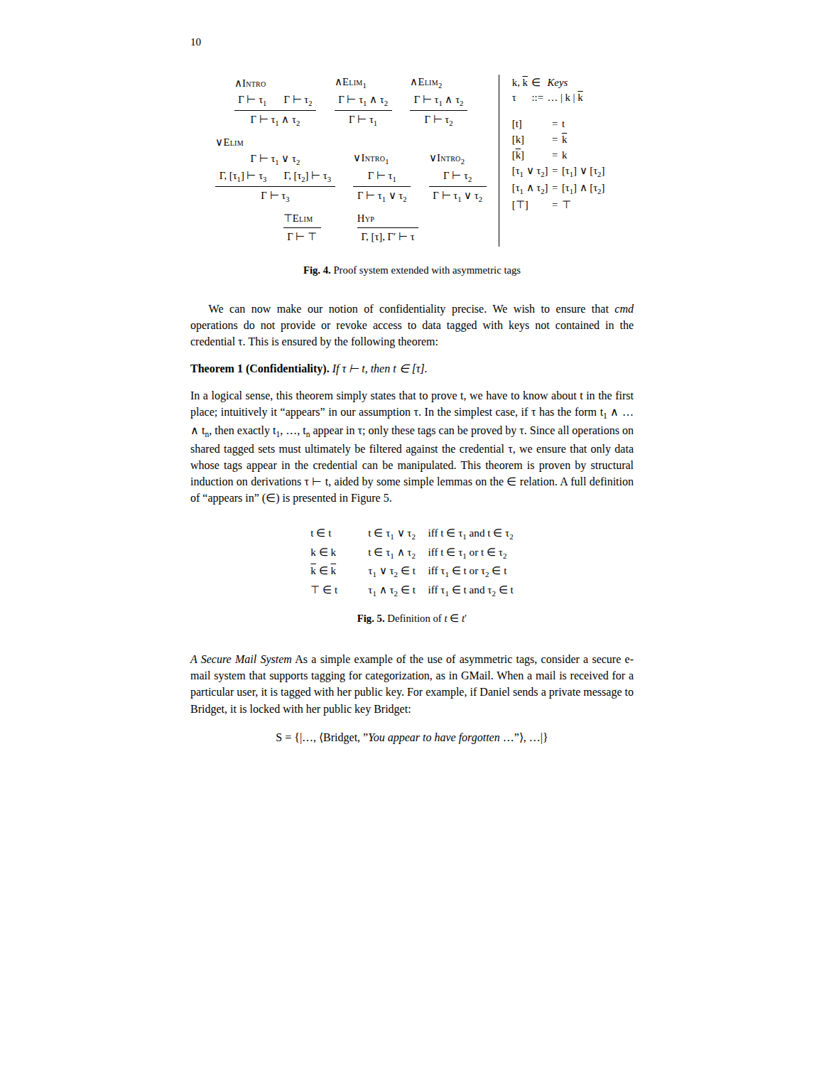10
∧Intro Γ ⊢ τ1 Γ ⊢ τ2 Γ ⊢ τ1 ∧ τ2 ∧Elim1 Γ ⊢ τ1 ∧ τ2 Γ ⊢ τ1 ∧Elim2 Γ ⊢ τ1 ∧ τ2 Γ ⊢ τ2
∨Elim Γ ⊢ τ1 ∨ τ2 Γ, [τ1] ⊢ τ3 Γ, [τ2] ⊢ τ3 Γ ⊢ τ3 ∨Intro1 Γ ⊢ τ1 Γ ⊢ τ1 ∨ τ2 ∨Intro2 Γ ⊢ τ2 Γ ⊢ τ1 ∨ τ2
⊤Elim Γ ⊢ ⊤ Hyp Γ, [τ], Γ′ ⊢ τ
| k, k | ∈ | Keys |
| τ | ::= | … / k / k |
| [t] | = | t |
| [k] | = | k |
| [ k ] | = | k |
| [τ 1 ∨ τ 2 ] | = | [τ 1 ] ∨ [τ 2 ] |
| [τ 1 ∧ τ 2 ] | = | [τ 1 ] ∧ [τ 2 ] |
| [⊤] | = | ⊤ |
Fig. 4. Proof system extended with asymmetric tags
We can now make our notion of confidentiality precise. We wish to ensure that cmd operations do not provide or revoke access to data tagged with keys not contained in the credential τ. This is ensured by the following theorem:
Theorem 1 (Confidentiality). If τ ⊢ t, then t ∈ [τ].
In a logical sense, this theorem simply states that to prove t, we have to know about t in the first place; intuitively it “appears” in our assumption τ. In the simplest case, if τ has the form t1 ∧ … ∧ tn, then exactly t1, …, tn appear in τ; only these tags can be proved by τ. Since all operations on shared tagged sets must ultimately be filtered against the credential τ, we ensure that only data whose tags appear in the credential can be manipulated. This theorem is proven by structural induction on derivations τ ⊢ t, aided by some simple lemmas on the ∈ relation. A full definition of “appears in” (∈) is presented in Figure 5.
| t ∈ t | t ∈ τ 1 ∨ τ 2 | iff t ∈ τ 1 and t ∈ τ 2 |
| k ∈ k | t ∈ τ 1 ∧ τ 2 | iff t ∈ τ 1 or t ∈ τ 2 |
| k ∈ k | τ 1 ∨ τ 2 ∈ t | iff τ 1 ∈ t or τ 2 ∈ t |
| ⊤ ∈ t | τ 1 ∧ τ 2 ∈ t | iff τ 1 ∈ t and τ 2 ∈ t |
Fig. 5. Definition of t ∈ t′
A Secure Mail System As a simple example of the use of asymmetric tags, consider a secure e-mail system that supports tagging for categorization, as in GMail. When a mail is received for a particular user, it is tagged with her public key. For example, if Daniel sends a private message to Bridget, it is locked with her public key Bridget:
S = {|…, ⟨Bridget, ”You appear to have forgotten …”⟩, …|}